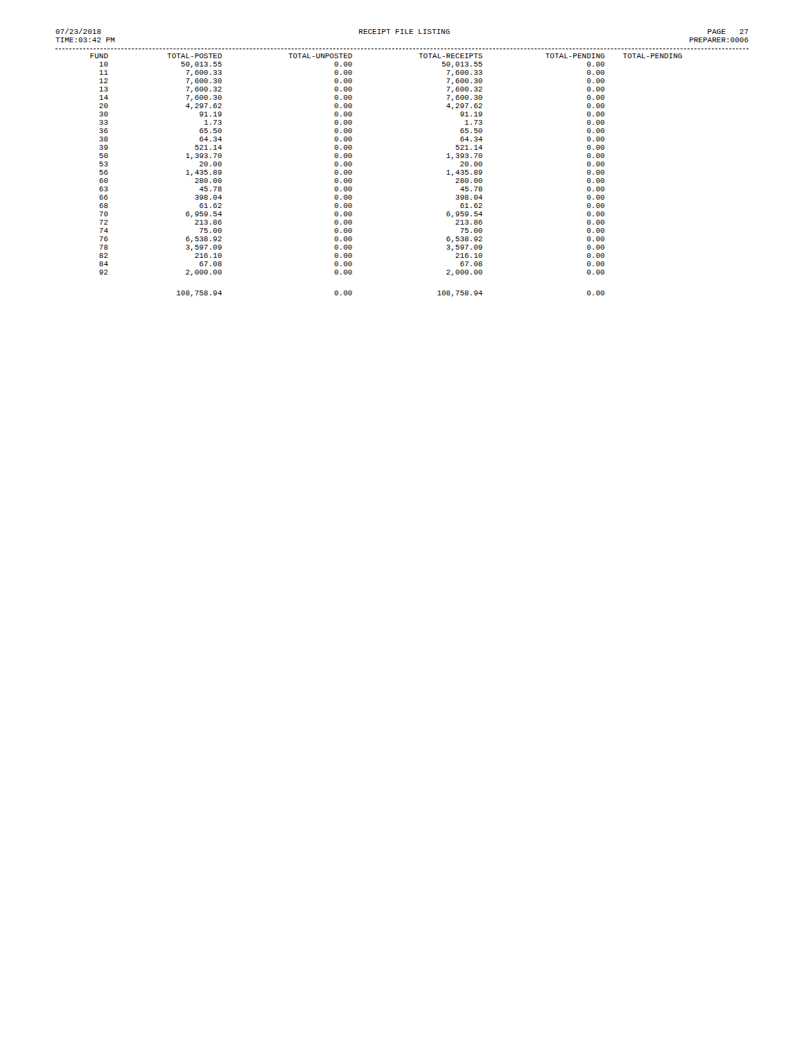07/23/2018
RECEIPT FILE LISTING
PAGE 27
TIME:03:42 PM
PREPARER:0006
| FUND | TOTAL-POSTED | TOTAL-UNPOSTED | TOTAL-RECEIPTS | TOTAL-PENDING | TOTAL-PENDING |
| --- | --- | --- | --- | --- | --- |
| 10 | 50,013.55 | 0.00 | 50,013.55 | 0.00 | |
| 11 | 7,600.33 | 0.00 | 7,600.33 | 0.00 | |
| 12 | 7,600.30 | 0.00 | 7,600.30 | 0.00 | |
| 13 | 7,600.32 | 0.00 | 7,600.32 | 0.00 | |
| 14 | 7,600.30 | 0.00 | 7,600.30 | 0.00 | |
| 20 | 4,297.62 | 0.00 | 4,297.62 | 0.00 | |
| 30 | 91.19 | 0.00 | 91.19 | 0.00 | |
| 33 | 1.73 | 0.00 | 1.73 | 0.00 | |
| 36 | 65.50 | 0.00 | 65.50 | 0.00 | |
| 38 | 64.34 | 0.00 | 64.34 | 0.00 | |
| 39 | 521.14 | 0.00 | 521.14 | 0.00 | |
| 50 | 1,393.70 | 0.00 | 1,393.70 | 0.00 | |
| 53 | 20.00 | 0.00 | 20.00 | 0.00 | |
| 56 | 1,435.89 | 0.00 | 1,435.89 | 0.00 | |
| 60 | 280.00 | 0.00 | 280.00 | 0.00 | |
| 63 | 45.78 | 0.00 | 45.78 | 0.00 | |
| 66 | 398.04 | 0.00 | 398.04 | 0.00 | |
| 68 | 61.62 | 0.00 | 61.62 | 0.00 | |
| 70 | 6,959.54 | 0.00 | 6,959.54 | 0.00 | |
| 72 | 213.86 | 0.00 | 213.86 | 0.00 | |
| 74 | 75.00 | 0.00 | 75.00 | 0.00 | |
| 76 | 6,538.92 | 0.00 | 6,538.92 | 0.00 | |
| 78 | 3,597.09 | 0.00 | 3,597.09 | 0.00 | |
| 82 | 216.10 | 0.00 | 216.10 | 0.00 | |
| 84 | 67.08 | 0.00 | 67.08 | 0.00 | |
| 92 | 2,000.00 | 0.00 | 2,000.00 | 0.00 | |
| | 108,758.94 | 0.00 | 108,758.94 | 0.00 | |